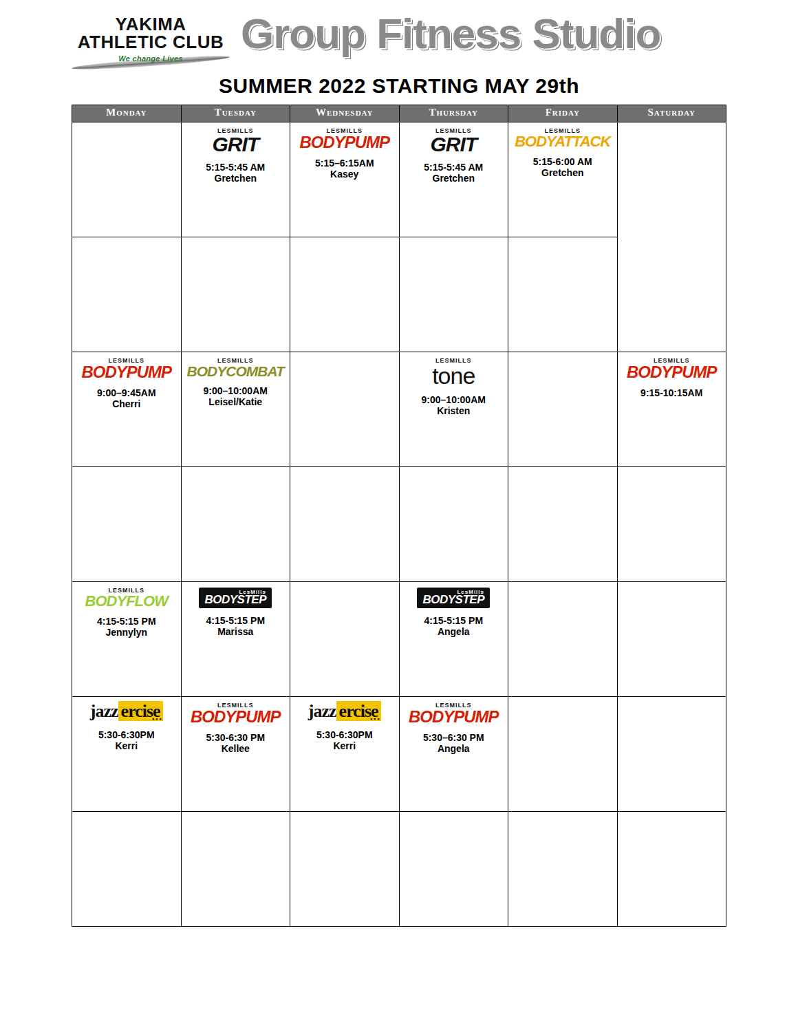YAKIMA
ATHLETIC CLUB
We change Lives
Group Fitness Studio
SUMMER 2022 STARTING MAY 29th
| Monday | Tuesday | Wednesday | Thursday | Friday | Saturday |
| --- | --- | --- | --- | --- | --- |
| | Les Mills GRIT 5:15-5:45 AM Gretchen | Les Mills BODYPUMP 5:15–6:15AM Kasey | Les Mills GRIT 5:15-5:45 AM Gretchen | Les Mills BODYATTACK 5:15-6:00 AM Gretchen | |
| Les Mills BODYPUMP 9:00–9:45AM Cherri | Les Mills BODYCOMBAT 9:00–10:00AM Leisel/Katie | | Les Mills tone 9:00–10:00AM Kristen | | Les Mills BODYPUMP 9:15-10:15AM |
| Les Mills BODYFLOW 4:15-5:15 PM Jennylyn | LesMills BODYSTEP 4:15-5:15 PM Marissa | | LesMills BODYSTEP 4:15-5:15 PM Angela | | |
| jazz ercise ••• 5:30-6:30PM Kerri | Les Mills BODYPUMP 5:30-6:30 PM Kellee | jazz ercise ••• 5:30-6:30PM Kerri | Les Mills BODYPUMP 5:30–6:30 PM Angela | | |